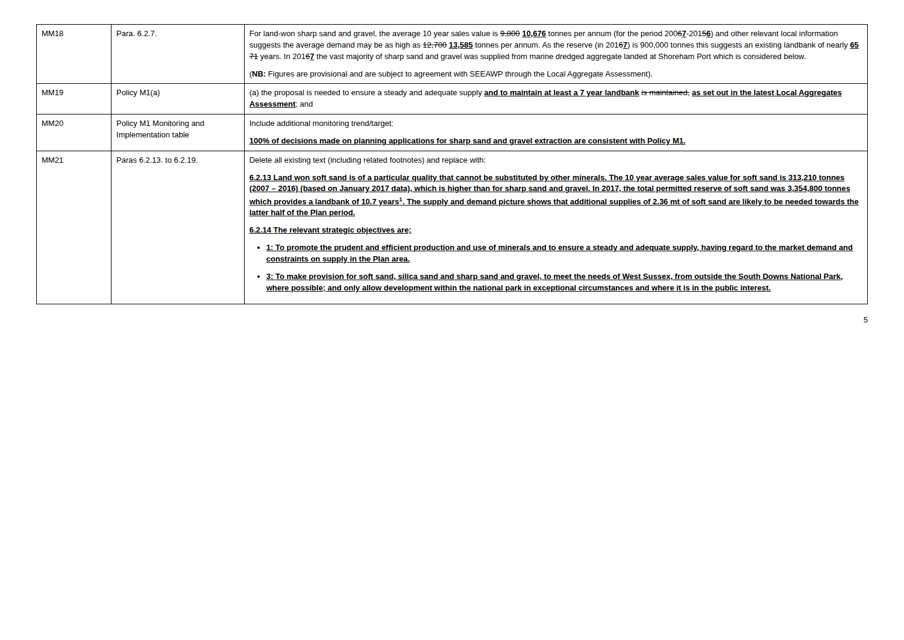| MM18 | Para. 6.2.7. | For land-won sharp sand and gravel, the average 10 year sales value is 9,800 10,676 tonnes per annum (for the period 200 6 7 -201 5 6 ) and other relevant local information suggests the average demand may be as high as 12,700 13,585 tonnes per annum. As the reserve (in 201 6 7 ) is 900,000 tonnes this suggests an existing landbank of nearly 65 71 years. In 201 6 7 the vast majority of sharp sand and gravel was supplied from marine dredged aggregate landed at Shoreham Port which is considered below. ( NB: Figures are provisional and are subject to agreement with SEEAWP through the Local Aggregate Assessment). |
| MM19 | Policy M1(a) | (a) the proposal is needed to ensure a steady and adequate supply and to maintain at least a 7 year landbank is maintained, as set out in the latest Local Aggregates Assessment ; and |
| MM20 | Policy M1 Monitoring and Implementation table | Include additional monitoring trend/target: 100% of decisions made on planning applications for sharp sand and gravel extraction are consistent with Policy M1. |
| MM21 | Paras 6.2.13. to 6.2.19. | Delete all existing text (including related footnotes) and replace with: 6.2.13 Land won soft sand is of a particular quality that cannot be substituted by other minerals. The 10 year average sales value for soft sand is 313,210 tonnes (2007 – 2016) (based on January 2017 data), which is higher than for sharp sand and gravel. In 2017, the total permitted reserve of soft sand was 3,354,800 tonnes which provides a landbank of 10.7 years 1 . The supply and demand picture shows that additional supplies of 2.36 mt of soft sand are likely to be needed towards the latter half of the Plan period. 6.2.14 The relevant strategic objectives are; 1: To promote the prudent and efficient production and use of minerals and to ensure a steady and adequate supply, having regard to the market demand and constraints on supply in the Plan area. 3: To make provision for soft sand, silica sand and sharp sand and gravel, to meet the needs of West Sussex, from outside the South Downs National Park, where possible; and only allow development within the national park in exceptional circumstances and where it is in the public interest. |
5